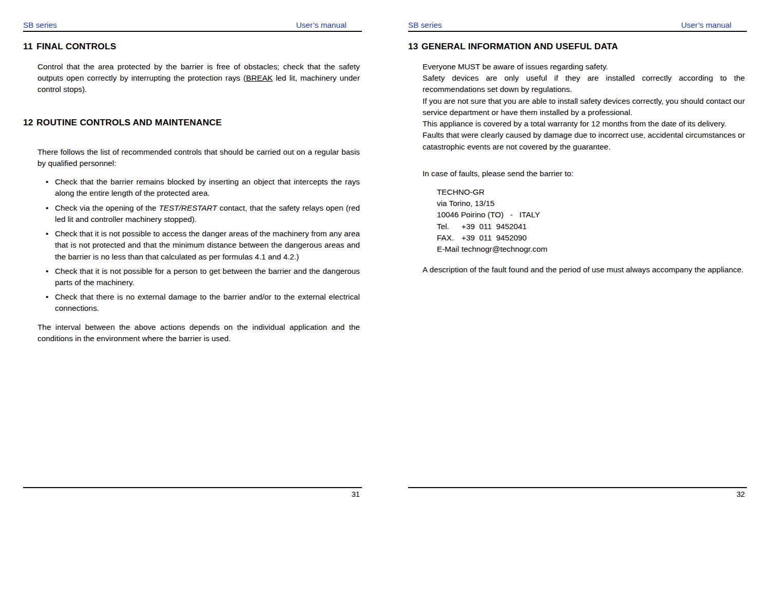SB series
User’s manual
11 FINAL CONTROLS
Control that the area protected by the barrier is free of obstacles; check that the safety outputs open correctly by interrupting the protection rays (BREAK led lit, machinery under control stops).
12 ROUTINE CONTROLS AND MAINTENANCE
There follows the list of recommended controls that should be carried out on a regular basis by qualified personnel:
Check that the barrier remains blocked by inserting an object that intercepts the rays along the entire length of the protected area.
Check via the opening of the TEST/RESTART contact, that the safety relays open (red led lit and controller machinery stopped).
Check that it is not possible to access the danger areas of the machinery from any area that is not protected and that the minimum distance between the dangerous areas and the barrier is no less than that calculated as per formulas 4.1 and 4.2.)
Check that it is not possible for a person to get between the barrier and the dangerous parts of the machinery.
Check that there is no external damage to the barrier and/or to the external electrical connections.
The interval between the above actions depends on the individual application and the conditions in the environment where the barrier is used.
31
SB series
User’s manual
13 GENERAL INFORMATION AND USEFUL DATA
Everyone MUST be aware of issues regarding safety.
Safety devices are only useful if they are installed correctly according to the recommendations set down by regulations.
If you are not sure that you are able to install safety devices correctly, you should contact our service department or have them installed by a professional.
This appliance is covered by a total warranty for 12 months from the date of its delivery.
Faults that were clearly caused by damage due to incorrect use, accidental circumstances or catastrophic events are not covered by the guarantee.
In case of faults, please send the barrier to:
TECHNO-GR via Torino, 13/15 10046 Poirino (TO) - ITALY Tel.+39 011 9452041 FAX.+39 011 9452090 E-Mailtechnogr@technogr.com
A description of the fault found and the period of use must always accompany the appliance.
32